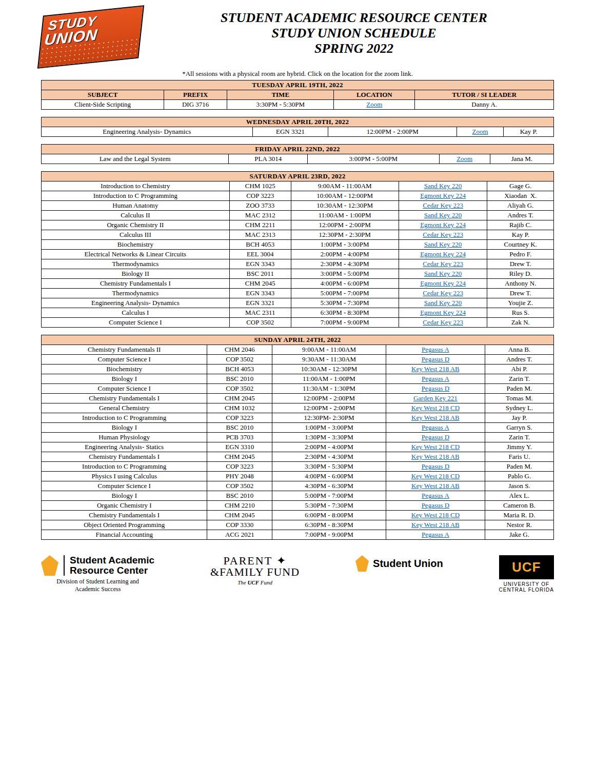STUDY
UNION
STUDENT ACADEMIC RESOURCE CENTER
STUDY UNION SCHEDULE
SPRING 2022
*All sessions with a physical room are hybrid. Click on the location for the zoom link.
| TUESDAY APRIL 19TH, 2022 |
| --- |
| SUBJECT | PREFIX | TIME | LOCATION | TUTOR / SI LEADER |
| Client-Side Scripting | DIG 3716 | 3:30PM - 5:30PM | Zoom | Danny A. |
| WEDNESDAY APRIL 20TH, 2022 |
| --- |
| Engineering Analysis- Dynamics | EGN 3321 | 12:00PM - 2:00PM | Zoom | Kay P. |
| FRIDAY APRIL 22ND, 2022 |
| --- |
| Law and the Legal System | PLA 3014 | 3:00PM - 5:00PM | Zoom | Jana M. |
| SATURDAY APRIL 23RD, 2022 |
| --- |
| Introduction to Chemistry | CHM 1025 | 9:00AM - 11:00AM | Sand Key 220 | Gage G. |
| Introduction to C Programming | COP 3223 | 10:00AM - 12:00PM | Egmont Key 224 | Xiaodan X. |
| Human Anatomy | ZOO 3733 | 10:30AM - 12:30PM | Cedar Key 223 | Aliyah G. |
| Calculus II | MAC 2312 | 11:00AM - 1:00PM | Sand Key 220 | Andres T. |
| Organic Chemistry II | CHM 2211 | 12:00PM - 2:00PM | Egmont Key 224 | Rajib C. |
| Calculus III | MAC 2313 | 12:30PM - 2:30PM | Cedar Key 223 | Kay P. |
| Biochemistry | BCH 4053 | 1:00PM - 3:00PM | Sand Key 220 | Courtney K. |
| Electrical Networks & Linear Circuits | EEL 3004 | 2:00PM - 4:00PM | Egmont Key 224 | Pedro F. |
| Thermodynamics | EGN 3343 | 2:30PM - 4:30PM | Cedar Key 223 | Drew T. |
| Biology II | BSC 2011 | 3:00PM - 5:00PM | Sand Key 220 | Riley D. |
| Chemistry Fundamentals I | CHM 2045 | 4:00PM - 6:00PM | Egmont Key 224 | Anthony N. |
| Thermodynamics | EGN 3343 | 5:00PM - 7:00PM | Cedar Key 223 | Drew T. |
| Engineering Analysis- Dynamics | EGN 3321 | 5:30PM - 7:30PM | Sand Key 220 | Youjie Z. |
| Calculus I | MAC 2311 | 6:30PM - 8:30PM | Egmont Key 224 | Rus S. |
| Computer Science I | COP 3502 | 7:00PM - 9:00PM | Cedar Key 223 | Zak N. |
| SUNDAY APRIL 24TH, 2022 |
| --- |
| Chemistry Fundamentals II | CHM 2046 | 9:00AM - 11:00AM | Pegasus A | Anna B. |
| Computer Science I | COP 3502 | 9:30AM - 11:30AM | Pegasus D | Andres T. |
| Biochemistry | BCH 4053 | 10:30AM - 12:30PM | Key West 218 AB | Abi P. |
| Biology I | BSC 2010 | 11:00AM - 1:00PM | Pegasus A | Zarin T. |
| Computer Science I | COP 3502 | 11:30AM - 1:30PM | Pegasus D | Paden M. |
| Chemistry Fundamentals I | CHM 2045 | 12:00PM - 2:00PM | Garden Key 221 | Tomas M. |
| General Chemistry | CHM 1032 | 12:00PM - 2:00PM | Key West 218 CD | Sydney L. |
| Introduction to C Programming | COP 3223 | 12:30PM- 2:30PM | Key West 218 AB | Jay P. |
| Biology I | BSC 2010 | 1:00PM - 3:00PM | Pegasus A | Garryn S. |
| Human Physiology | PCB 3703 | 1:30PM - 3:30PM | Pegasus D | Zarin T. |
| Engineering Analysis- Statics | EGN 3310 | 2:00PM - 4:00PM | Key West 218 CD | Jimmy Y. |
| Chemistry Fundamentals I | CHM 2045 | 2:30PM - 4:30PM | Key West 218 AB | Faris U. |
| Introduction to C Programming | COP 3223 | 3:30PM - 5:30PM | Pegasus D | Paden M. |
| Physics I using Calculus | PHY 2048 | 4:00PM - 6:00PM | Key West 218 CD | Pablo G. |
| Computer Science I | COP 3502 | 4:30PM - 6:30PM | Key West 218 AB | Jason S. |
| Biology I | BSC 2010 | 5:00PM - 7:00PM | Pegasus A | Alex L. |
| Organic Chemistry I | CHM 2210 | 5:30PM - 7:30PM | Pegasus D | Cameron B. |
| Chemistry Fundamentals I | CHM 2045 | 6:00PM - 8:00PM | Key West 218 CD | Maria R. D. |
| Object Oriented Programming | COP 3330 | 6:30PM - 8:30PM | Key West 218 AB | Nestor R. |
| Financial Accounting | ACG 2021 | 7:00PM - 9:00PM | Pegasus A | Jake G. |
Student Academic
Resource Center
Division of Student Learning and
Academic Success
PARENT ✦
&FAMILY FUND
The UCF Fund
Student Union
UCF
UNIVERSITY OF
CENTRAL FLORIDA